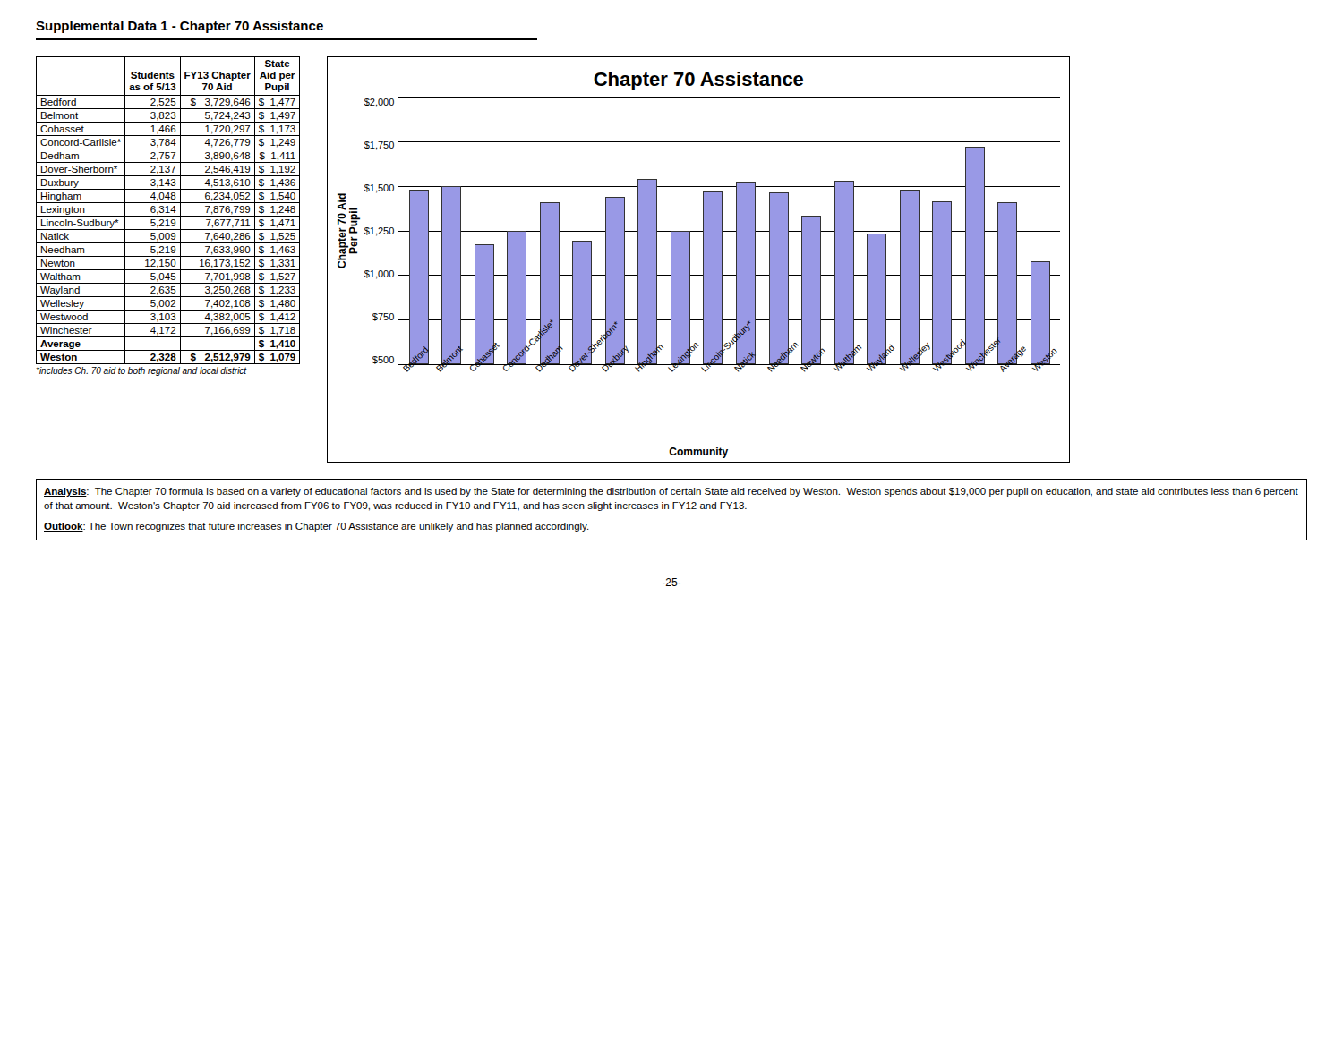Supplemental Data 1 - Chapter 70 Assistance
| | Students as of 5/13 | FY13 Chapter 70 Aid | State Aid per Pupil |
| --- | --- | --- | --- |
| Bedford | 2,525 | $ 3,729,646 | $ 1,477 |
| Belmont | 3,823 | 5,724,243 | $ 1,497 |
| Cohasset | 1,466 | 1,720,297 | $ 1,173 |
| Concord-Carlisle* | 3,784 | 4,726,779 | $ 1,249 |
| Dedham | 2,757 | 3,890,648 | $ 1,411 |
| Dover-Sherborn* | 2,137 | 2,546,419 | $ 1,192 |
| Duxbury | 3,143 | 4,513,610 | $ 1,436 |
| Hingham | 4,048 | 6,234,052 | $ 1,540 |
| Lexington | 6,314 | 7,876,799 | $ 1,248 |
| Lincoln-Sudbury* | 5,219 | 7,677,711 | $ 1,471 |
| Natick | 5,009 | 7,640,286 | $ 1,525 |
| Needham | 5,219 | 7,633,990 | $ 1,463 |
| Newton | 12,150 | 16,173,152 | $ 1,331 |
| Waltham | 5,045 | 7,701,998 | $ 1,527 |
| Wayland | 2,635 | 3,250,268 | $ 1,233 |
| Wellesley | 5,002 | 7,402,108 | $ 1,480 |
| Westwood | 3,103 | 4,382,005 | $ 1,412 |
| Winchester | 4,172 | 7,166,699 | $ 1,718 |
| Average | | | $ 1,410 |
| Weston | 2,328 | $ 2,512,979 | $ 1,079 |
*includes Ch. 70 aid to both regional and local district
Chapter 70 Assistance
Chapter 70 Aid
Per Pupil
$2,000
$1,750
$1,500
$1,250
$1,000
$750
$500
Bedford Belmont Cohasset Concord-Carlisle* Dedham Dover-Sherborn* Duxbury Hingham Lexington Lincoln-Sudbury* Natick Needham Newton Waltham Wayland Wellesley Westwood Winchester Average Weston
Community
Analysis: The Chapter 70 formula is based on a variety of educational factors and is used by the State for determining the distribution of certain State aid received by Weston. Weston spends about $19,000 per pupil on education, and state aid contributes less than 6 percent of that amount. Weston's Chapter 70 aid increased from FY06 to FY09, was reduced in FY10 and FY11, and has seen slight increases in FY12 and FY13.
Outlook: The Town recognizes that future increases in Chapter 70 Assistance are unlikely and has planned accordingly.
-25-